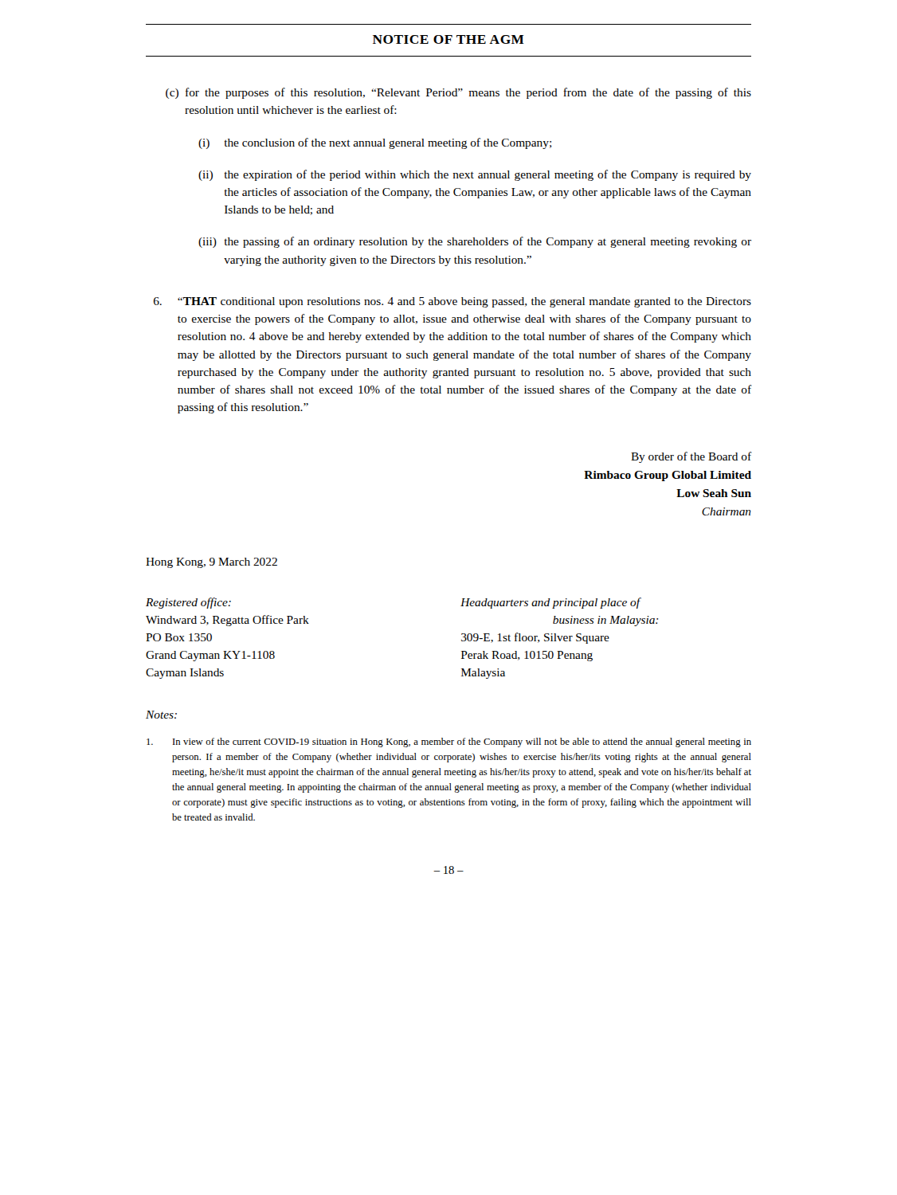NOTICE OF THE AGM
(c)
for the purposes of this resolution, “Relevant Period” means the period from the date of the passing of this resolution until whichever is the earliest of:
(i)
the conclusion of the next annual general meeting of the Company;
(ii)
the expiration of the period within which the next annual general meeting of the Company is required by the articles of association of the Company, the Companies Law, or any other applicable laws of the Cayman Islands to be held; and
(iii)
the passing of an ordinary resolution by the shareholders of the Company at general meeting revoking or varying the authority given to the Directors by this resolution.”
6.
“THAT conditional upon resolutions nos. 4 and 5 above being passed, the general mandate granted to the Directors to exercise the powers of the Company to allot, issue and otherwise deal with shares of the Company pursuant to resolution no. 4 above be and hereby extended by the addition to the total number of shares of the Company which may be allotted by the Directors pursuant to such general mandate of the total number of shares of the Company repurchased by the Company under the authority granted pursuant to resolution no. 5 above, provided that such number of shares shall not exceed 10% of the total number of the issued shares of the Company at the date of passing of this resolution.”
By order of the Board of
Rimbaco Group Global Limited
Low Seah Sun
Chairman
Hong Kong, 9 March 2022
Registered office:
Windward 3, Regatta Office Park
PO Box 1350
Grand Cayman KY1-1108
Cayman Islands
Headquarters and principal place of
business in Malaysia: 309-E, 1st floor, Silver Square
Perak Road, 10150 Penang
Malaysia
Notes:
1.
In view of the current COVID-19 situation in Hong Kong, a member of the Company will not be able to attend the annual general meeting in person. If a member of the Company (whether individual or corporate) wishes to exercise his/her/its voting rights at the annual general meeting, he/she/it must appoint the chairman of the annual general meeting as his/her/its proxy to attend, speak and vote on his/her/its behalf at the annual general meeting. In appointing the chairman of the annual general meeting as proxy, a member of the Company (whether individual or corporate) must give specific instructions as to voting, or abstentions from voting, in the form of proxy, failing which the appointment will be treated as invalid.
– 18 –